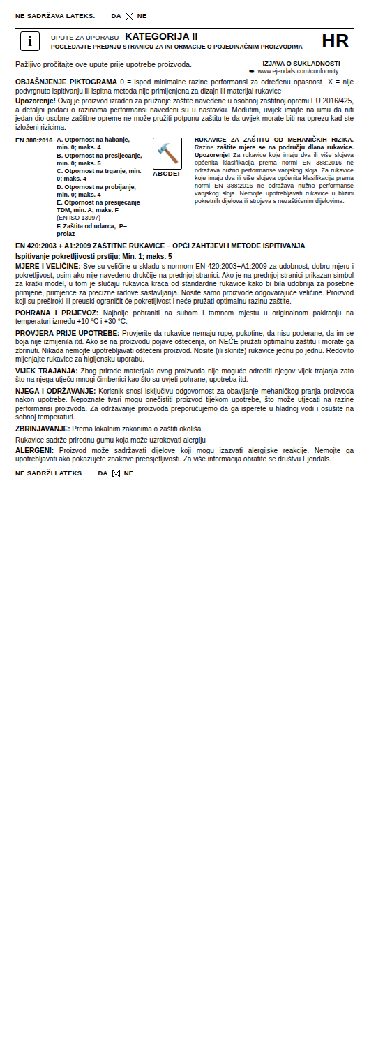NE SADRŽAVA LATEKS. DA NE
i
UPUTE ZA UPORABU - KATEGORIJA II
POGLEDAJTE PREDNJU STRANICU ZA INFORMACIJE O POJEDINAČNIM PROIZVODIMA
HR
Pažljivo pročitajte ove upute prije upotrebe proizvoda.
IZJAVA O SUKLADNOSTI
➥ www.ejendals.com/conformity
OBJAŠNJENJE PIKTOGRAMA 0 = ispod minimalne razine performansi za određenu opasnost X = nije podvrgnuto ispitivanju ili ispitna metoda nije primijenjena za dizajn ili materijal rukavice
Upozorenje! Ovaj je proizvod izrađen za pružanje zaštite navedene u osobnoj zaštitnoj opremi EU 2016/425, a detaljni podaci o razinama performansi navedeni su u nastavku. Međutim, uvijek imajte na umu da niti jedan dio osobne zaštitne opreme ne može pružiti potpunu zaštitu te da uvijek morate biti na oprezu kad ste izloženi rizicima.
EN 388:2016
A. Otpornost na habanje, min. 0; maks. 4
B. Otpornost na presijecanje, min. 0; maks. 5
C. Otpornost na trganje, min. 0; maks. 4
D. Otpornost na probijanje, min. 0; maks. 4
E. Otpornost na presijecanje TDM, min. A; maks. F
(EN ISO 13997)
F. Zaštita od udarca, P= prolaz
🔨
ABCDEF
RUKAVICE ZA ZAŠTITU OD MEHANIČKIH RIZIKA. Razine zaštite mjere se na području dlana rukavice. Upozorenje! Za rukavice koje imaju dva ili više slojeva općenita klasifikacija prema normi EN 388:2016 ne odražava nužno performanse vanjskog sloja. Za rukavice koje imaju dva ili više slojeva općenita klasifikacija prema normi EN 388:2016 ne odražava nužno performanse vanjskog sloja. Nemojte upotrebljavati rukavice u blizini pokretnih dijelova ili strojeva s nezaštićenim dijelovima.
EN 420:2003 + A1:2009 ZAŠTITNE RUKAVICE – OPĆI ZAHTJEVI I METODE ISPITIVANJA
Ispitivanje pokretljivosti prstiju: Min. 1; maks. 5
MJERE I VELIČINE: Sve su veličine u skladu s normom EN 420:2003+A1:2009 za udobnost, dobru mjeru i pokretljivost, osim ako nije navedeno drukčije na prednjoj stranici. Ako je na prednjoj stranici prikazan simbol za kratki model, u tom je slučaju rukavica kraća od standardne rukavice kako bi bila udobnija za posebne primjene, primjerice za precizne radove sastavljanja. Nosite samo proizvode odgovarajuće veličine. Proizvod koji su preširoki ili preuski ograničit će pokretljivost i neće pružati optimalnu razinu zaštite.
POHRANA I PRIJEVOZ: Najbolje pohraniti na suhom i tamnom mjestu u originalnom pakiranju na temperaturi između +10 °C i +30 °C.
PROVJERA PRIJE UPOTREBE: Provjerite da rukavice nemaju rupe, pukotine, da nisu poderane, da im se boja nije izmijenila itd. Ako se na proizvodu pojave oštećenja, on NEĆE pružati optimalnu zaštitu i morate ga zbrinuti. Nikada nemojte upotrebljavati oštećeni proizvod. Nosite (ili skinite) rukavice jednu po jednu. Redovito mijenjajte rukavice za higijensku uporabu.
VIJEK TRAJANJA: Zbog prirode materijala ovog proizvoda nije moguće odrediti njegov vijek trajanja zato što na njega utječu mnogi čimbenici kao što su uvjeti pohrane, upotreba itd.
NJEGA I ODRŽAVANJE: Korisnik snosi isključivu odgovornost za obavljanje mehaničkog pranja proizvoda nakon upotrebe. Nepoznate tvari mogu onečistiti proizvod tijekom upotrebe, što može utjecati na razine performansi proizvoda. Za održavanje proizvoda preporučujemo da ga isperete u hladnoj vodi i osušite na sobnoj temperaturi.
ZBRINJAVANJE: Prema lokalnim zakonima o zaštiti okoliša.
Rukavice sadrže prirodnu gumu koja može uzrokovati alergiju
ALERGENI: Proizvod može sadržavati dijelove koji mogu izazvati alergijske reakcije. Nemojte ga upotrebljavati ako pokazujete znakove preosjetljivosti. Za više informacija obratite se društvu Ejendals.
NE SADRŽI LATEKS DA NE